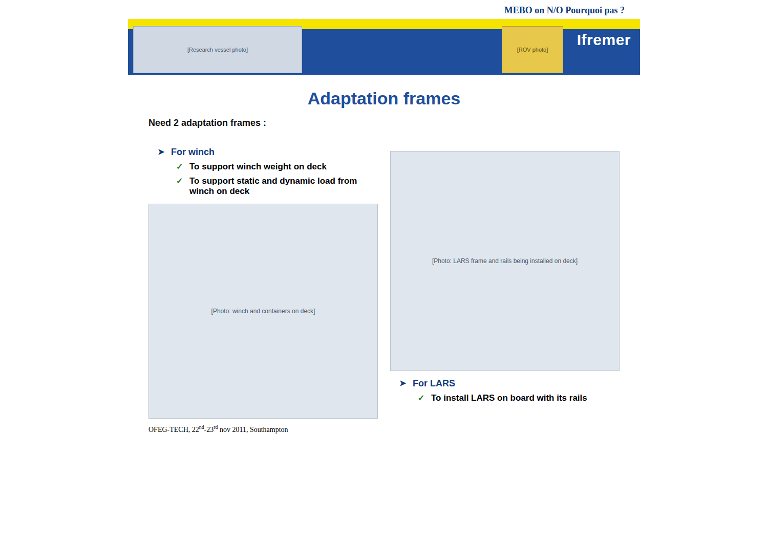MEBO on N/O Pourquoi pas ?
[Research vessel photo]
[ROV photo]
Ifremer
Adaptation frames
Need 2 adaptation frames :
For winch
To support winch weight on deck
To support static and dynamic load from winch on deck
[Photo: winch and containers on deck]
[Photo: LARS frame and rails being installed on deck]
For LARS
To install LARS on board with its rails
OFEG-TECH, 22nd-23rd nov 2011, Southampton